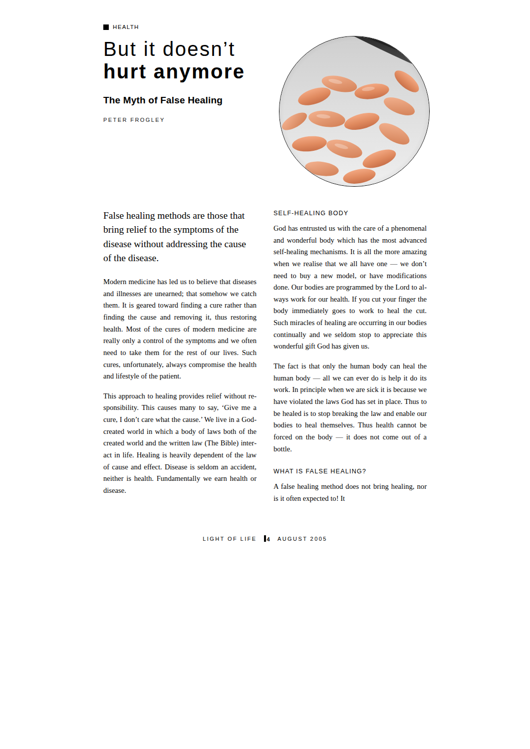Health
But it doesn’t hurt anymore
The Myth of False Healing
Peter Frogley
False healing methods are those that bring relief to the symptoms of the disease without addressing the cause of the disease.
Modern medicine has led us to believe that diseases and illnesses are unearned; that somehow we catch them. It is geared toward finding a cure rather than finding the cause and removing it, thus restoring health. Most of the cures of modern medicine are really only a control of the symptoms and we often need to take them for the rest of our lives. Such cures, unfortunately, always compromise the health and lifestyle of the patient.
This approach to healing provides relief without responsibility. This causes many to say, ‘Give me a cure, I don’t care what the cause.’ We live in a God-created world in which a body of laws both of the created world and the written law (The Bible) interact in life. Healing is heavily dependent of the law of cause and effect. Disease is seldom an accident, neither is health. Fundamentally we earn health or disease.
Self-healing body
God has entrusted us with the care of a phenomenal and wonderful body which has the most advanced self-healing mechanisms. It is all the more amazing when we realise that we all have one — we don’t need to buy a new model, or have modifications done. Our bodies are programmed by the Lord to always work for our health. If you cut your finger the body immediately goes to work to heal the cut. Such miracles of healing are occurring in our bodies continually and we seldom stop to appreciate this wonderful gift God has given us.
The fact is that only the human body can heal the human body — all we can ever do is help it do its work. In principle when we are sick it is because we have violated the laws God has set in place. Thus to be healed is to stop breaking the law and enable our bodies to heal themselves. Thus health cannot be forced on the body — it does not come out of a bottle.
What is false healing?
A false healing method does not bring healing, nor is it often expected to! It
Light of Life 4 August 2005